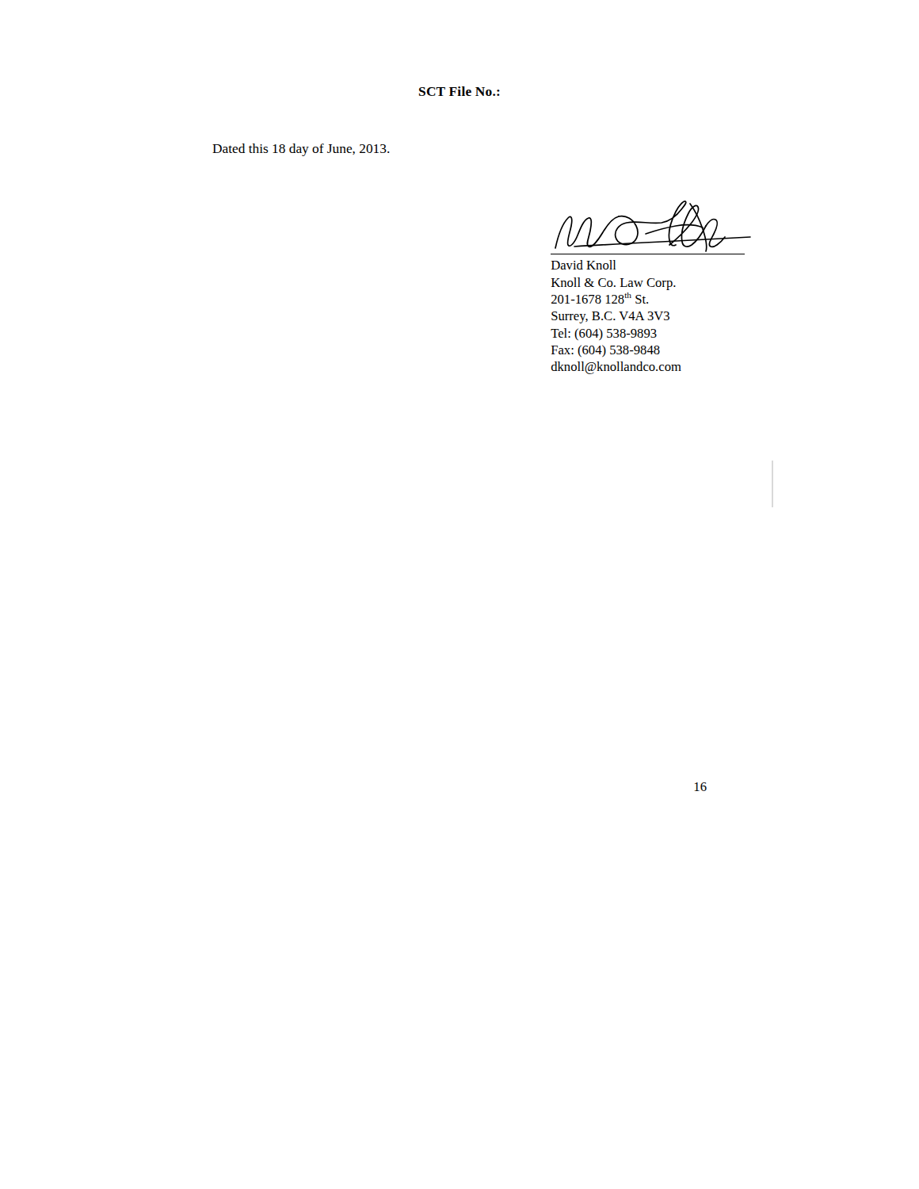SCT File No.:
Dated this 18 day of June, 2013.
David Knoll
Knoll & Co. Law Corp.
201-1678 128th St.
Surrey, B.C. V4A 3V3
Tel: (604) 538-9893
Fax: (604) 538-9848
dknoll@knollandco.com
16